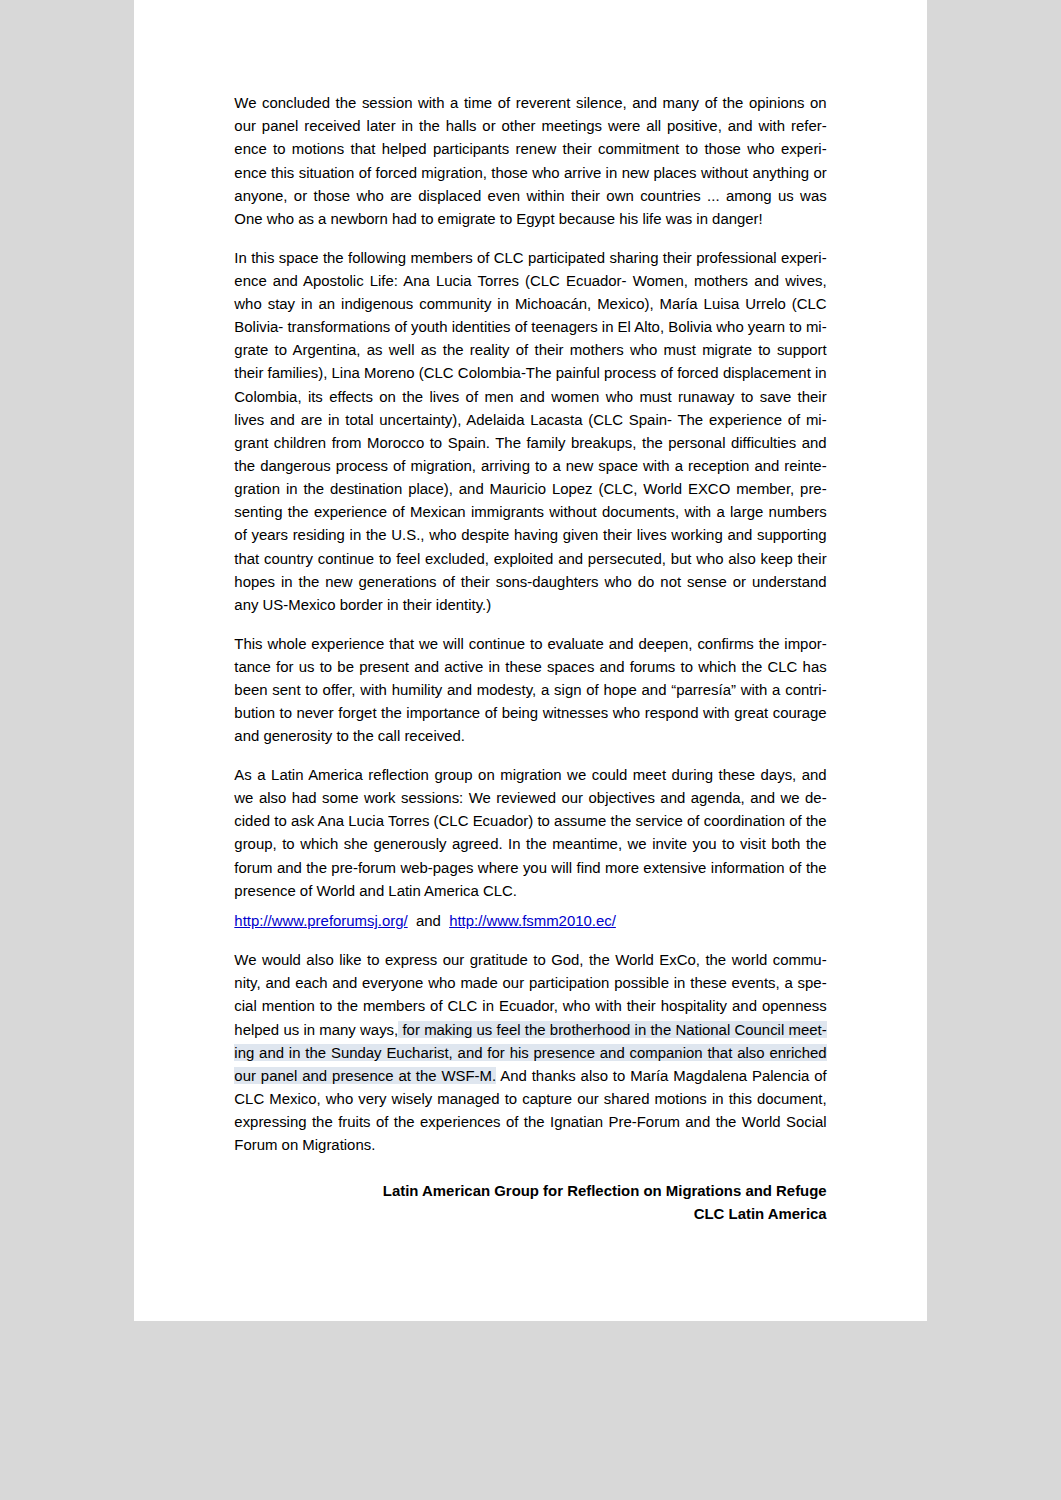We concluded the session with a time of reverent silence, and many of the opinions on our panel received later in the halls or other meetings were all positive, and with reference to motions that helped participants renew their commitment to those who experience this situation of forced migration, those who arrive in new places without anything or anyone, or those who are displaced even within their own countries ... among us was One who as a newborn had to emigrate to Egypt because his life was in danger!
In this space the following members of CLC participated sharing their professional experience and Apostolic Life: Ana Lucia Torres (CLC Ecuador- Women, mothers and wives, who stay in an indigenous community in Michoacán, Mexico), María Luisa Urrelo (CLC Bolivia- transformations of youth identities of teenagers in El Alto, Bolivia who yearn to migrate to Argentina, as well as the reality of their mothers who must migrate to support their families), Lina Moreno (CLC Colombia-The painful process of forced displacement in Colombia, its effects on the lives of men and women who must runaway to save their lives and are in total uncertainty), Adelaida Lacasta (CLC Spain- The experience of migrant children from Morocco to Spain. The family breakups, the personal difficulties and the dangerous process of migration, arriving to a new space with a reception and reintegration in the destination place), and Mauricio Lopez (CLC, World EXCO member, presenting the experience of Mexican immigrants without documents, with a large numbers of years residing in the U.S., who despite having given their lives working and supporting that country continue to feel excluded, exploited and persecuted, but who also keep their hopes in the new generations of their sons-daughters who do not sense or understand any US-Mexico border in their identity.)
This whole experience that we will continue to evaluate and deepen, confirms the importance for us to be present and active in these spaces and forums to which the CLC has been sent to offer, with humility and modesty, a sign of hope and “parresía” with a contribution to never forget the importance of being witnesses who respond with great courage and generosity to the call received.
As a Latin America reflection group on migration we could meet during these days, and we also had some work sessions: We reviewed our objectives and agenda, and we decided to ask Ana Lucia Torres (CLC Ecuador) to assume the service of coordination of the group, to which she generously agreed. In the meantime, we invite you to visit both the forum and the pre-forum web-pages where you will find more extensive information of the presence of World and Latin America CLC.
http://www.preforumsj.org/ and http://www.fsmm2010.ec/
We would also like to express our gratitude to God, the World ExCo, the world community, and each and everyone who made our participation possible in these events, a special mention to the members of CLC in Ecuador, who with their hospitality and openness helped us in many ways, for making us feel the brotherhood in the National Council meeting and in the Sunday Eucharist, and for his presence and companion that also enriched our panel and presence at the WSF-M. And thanks also to María Magdalena Palencia of CLC Mexico, who very wisely managed to capture our shared motions in this document, expressing the fruits of the experiences of the Ignatian Pre-Forum and the World Social Forum on Migrations.
Latin American Group for Reflection on Migrations and Refuge
CLC Latin America